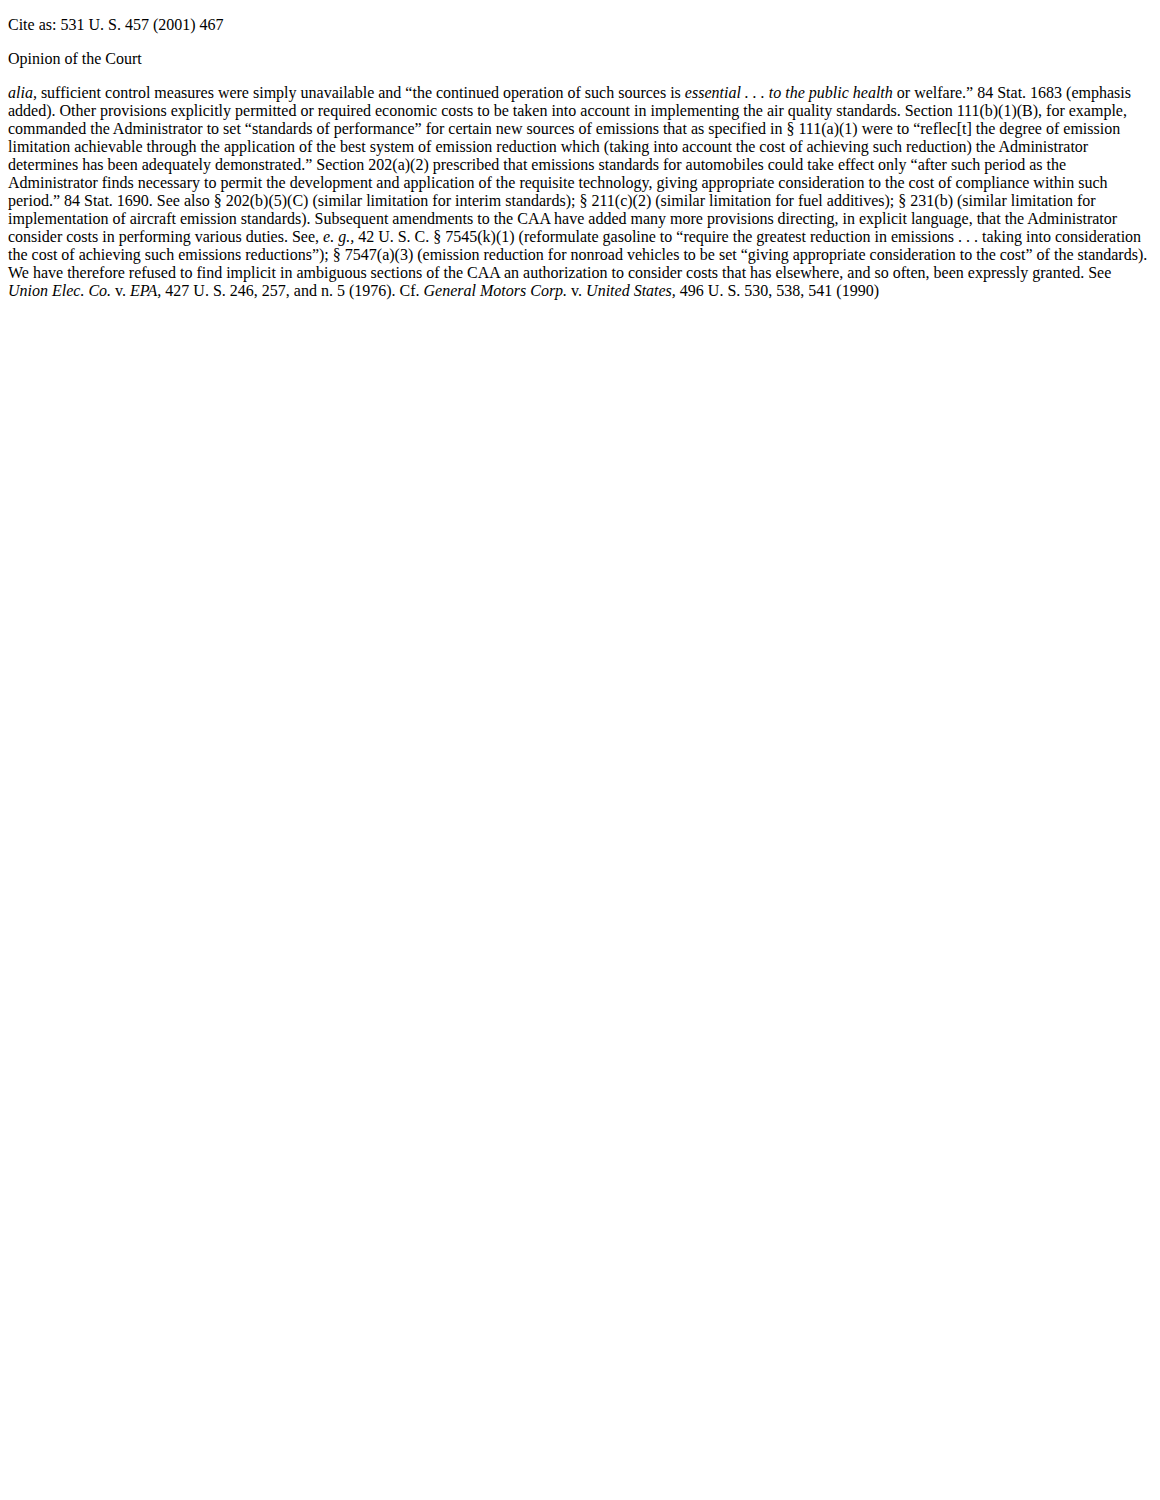Cite as: 531 U. S. 457 (2001) 467
Opinion of the Court
alia, sufficient control measures were simply unavailable and “the continued operation of such sources is essential . . . to the public health or welfare.” 84 Stat. 1683 (emphasis added). Other provisions explicitly permitted or required economic costs to be taken into account in implementing the air quality standards. Section 111(b)(1)(B), for example, commanded the Administrator to set “standards of performance” for certain new sources of emissions that as specified in § 111(a)(1) were to “reflec[t] the degree of emission limitation achievable through the application of the best system of emission reduction which (taking into account the cost of achieving such reduction) the Administrator determines has been adequately demonstrated.” Section 202(a)(2) prescribed that emissions standards for automobiles could take effect only “after such period as the Administrator finds necessary to permit the development and application of the requisite technology, giving appropriate consideration to the cost of compliance within such period.” 84 Stat. 1690. See also § 202(b)(5)(C) (similar limitation for interim standards); § 211(c)(2) (similar limitation for fuel additives); § 231(b) (similar limitation for implementation of aircraft emission standards). Subsequent amendments to the CAA have added many more provisions directing, in explicit language, that the Administrator consider costs in performing various duties. See, e. g., 42 U. S. C. § 7545(k)(1) (reformulate gasoline to “require the greatest reduction in emissions . . . taking into consideration the cost of achieving such emissions reductions”); § 7547(a)(3) (emission reduction for nonroad vehicles to be set “giving appropriate consideration to the cost” of the standards). We have therefore refused to find implicit in ambiguous sections of the CAA an authorization to consider costs that has elsewhere, and so often, been expressly granted. See Union Elec. Co. v. EPA, 427 U. S. 246, 257, and n. 5 (1976). Cf. General Motors Corp. v. United States, 496 U. S. 530, 538, 541 (1990)